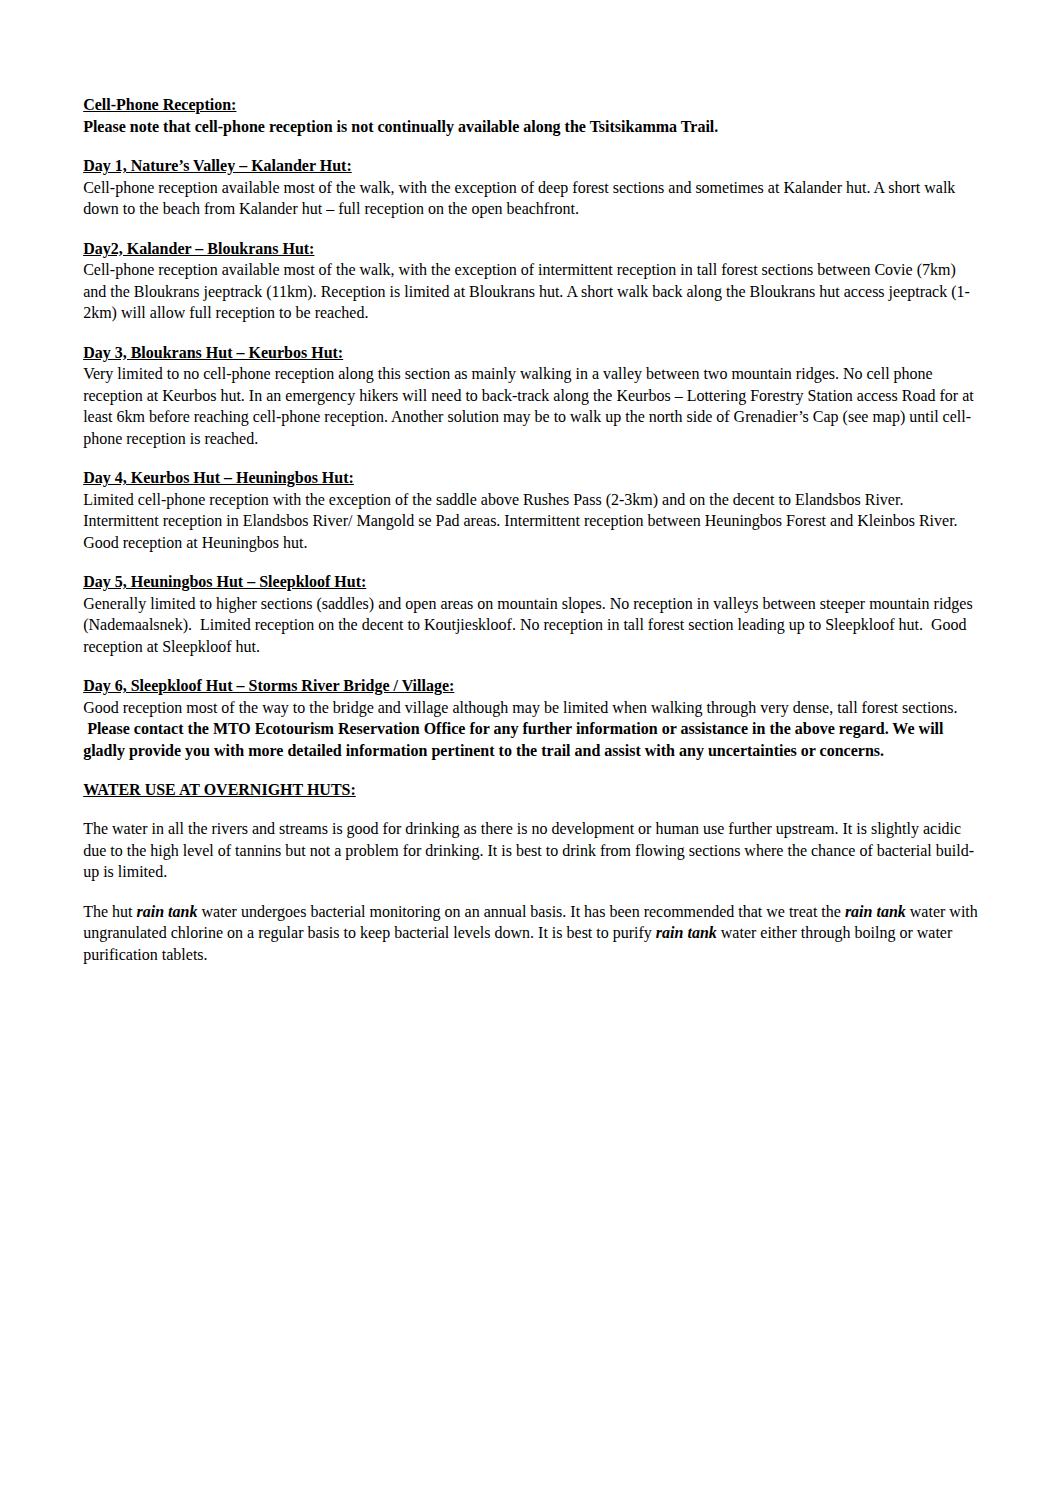Cell-Phone Reception:
Please note that cell-phone reception is not continually available along the Tsitsikamma Trail.
Day 1, Nature’s Valley – Kalander Hut:
Cell-phone reception available most of the walk, with the exception of deep forest sections and sometimes at Kalander hut. A short walk down to the beach from Kalander hut – full reception on the open beachfront.
Day2, Kalander – Bloukrans Hut:
Cell-phone reception available most of the walk, with the exception of intermittent reception in tall forest sections between Covie (7km) and the Bloukrans jeeptrack (11km). Reception is limited at Bloukrans hut. A short walk back along the Bloukrans hut access jeeptrack (1-2km) will allow full reception to be reached.
Day 3, Bloukrans Hut – Keurbos Hut:
Very limited to no cell-phone reception along this section as mainly walking in a valley between two mountain ridges. No cell phone reception at Keurbos hut. In an emergency hikers will need to back-track along the Keurbos – Lottering Forestry Station access Road for at least 6km before reaching cell-phone reception. Another solution may be to walk up the north side of Grenadier’s Cap (see map) until cell-phone reception is reached.
Day 4, Keurbos Hut – Heuningbos Hut:
Limited cell-phone reception with the exception of the saddle above Rushes Pass (2-3km) and on the decent to Elandsbos River. Intermittent reception in Elandsbos River/ Mangold se Pad areas. Intermittent reception between Heuningbos Forest and Kleinbos River. Good reception at Heuningbos hut.
Day 5, Heuningbos Hut – Sleepkloof Hut:
Generally limited to higher sections (saddles) and open areas on mountain slopes. No reception in valleys between steeper mountain ridges (Nademaalsnek). Limited reception on the decent to Koutjieskloof. No reception in tall forest section leading up to Sleepkloof hut. Good reception at Sleepkloof hut.
Day 6, Sleepkloof Hut – Storms River Bridge / Village:
Good reception most of the way to the bridge and village although may be limited when walking through very dense, tall forest sections.
Please contact the MTO Ecotourism Reservation Office for any further information or assistance in the above regard. We will gladly provide you with more detailed information pertinent to the trail and assist with any uncertainties or concerns.
WATER USE AT OVERNIGHT HUTS:
The water in all the rivers and streams is good for drinking as there is no development or human use further upstream. It is slightly acidic due to the high level of tannins but not a problem for drinking. It is best to drink from flowing sections where the chance of bacterial build-up is limited.
The hut rain tank water undergoes bacterial monitoring on an annual basis. It has been recommended that we treat the rain tank water with ungranulated chlorine on a regular basis to keep bacterial levels down. It is best to purify rain tank water either through boilng or water purification tablets.